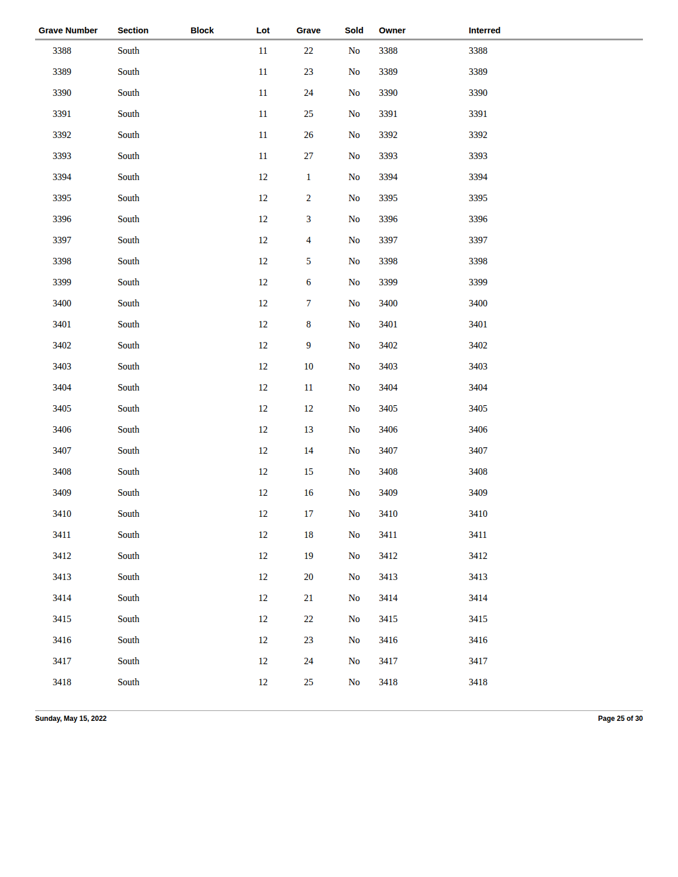| Grave Number | Section | Block | Lot | Grave | Sold | Owner | Interred |
| --- | --- | --- | --- | --- | --- | --- | --- |
| 3388 | South | | 11 | 22 | No | 3388 | 3388 |
| 3389 | South | | 11 | 23 | No | 3389 | 3389 |
| 3390 | South | | 11 | 24 | No | 3390 | 3390 |
| 3391 | South | | 11 | 25 | No | 3391 | 3391 |
| 3392 | South | | 11 | 26 | No | 3392 | 3392 |
| 3393 | South | | 11 | 27 | No | 3393 | 3393 |
| 3394 | South | | 12 | 1 | No | 3394 | 3394 |
| 3395 | South | | 12 | 2 | No | 3395 | 3395 |
| 3396 | South | | 12 | 3 | No | 3396 | 3396 |
| 3397 | South | | 12 | 4 | No | 3397 | 3397 |
| 3398 | South | | 12 | 5 | No | 3398 | 3398 |
| 3399 | South | | 12 | 6 | No | 3399 | 3399 |
| 3400 | South | | 12 | 7 | No | 3400 | 3400 |
| 3401 | South | | 12 | 8 | No | 3401 | 3401 |
| 3402 | South | | 12 | 9 | No | 3402 | 3402 |
| 3403 | South | | 12 | 10 | No | 3403 | 3403 |
| 3404 | South | | 12 | 11 | No | 3404 | 3404 |
| 3405 | South | | 12 | 12 | No | 3405 | 3405 |
| 3406 | South | | 12 | 13 | No | 3406 | 3406 |
| 3407 | South | | 12 | 14 | No | 3407 | 3407 |
| 3408 | South | | 12 | 15 | No | 3408 | 3408 |
| 3409 | South | | 12 | 16 | No | 3409 | 3409 |
| 3410 | South | | 12 | 17 | No | 3410 | 3410 |
| 3411 | South | | 12 | 18 | No | 3411 | 3411 |
| 3412 | South | | 12 | 19 | No | 3412 | 3412 |
| 3413 | South | | 12 | 20 | No | 3413 | 3413 |
| 3414 | South | | 12 | 21 | No | 3414 | 3414 |
| 3415 | South | | 12 | 22 | No | 3415 | 3415 |
| 3416 | South | | 12 | 23 | No | 3416 | 3416 |
| 3417 | South | | 12 | 24 | No | 3417 | 3417 |
| 3418 | South | | 12 | 25 | No | 3418 | 3418 |
Sunday, May 15, 2022 Page 25 of 30